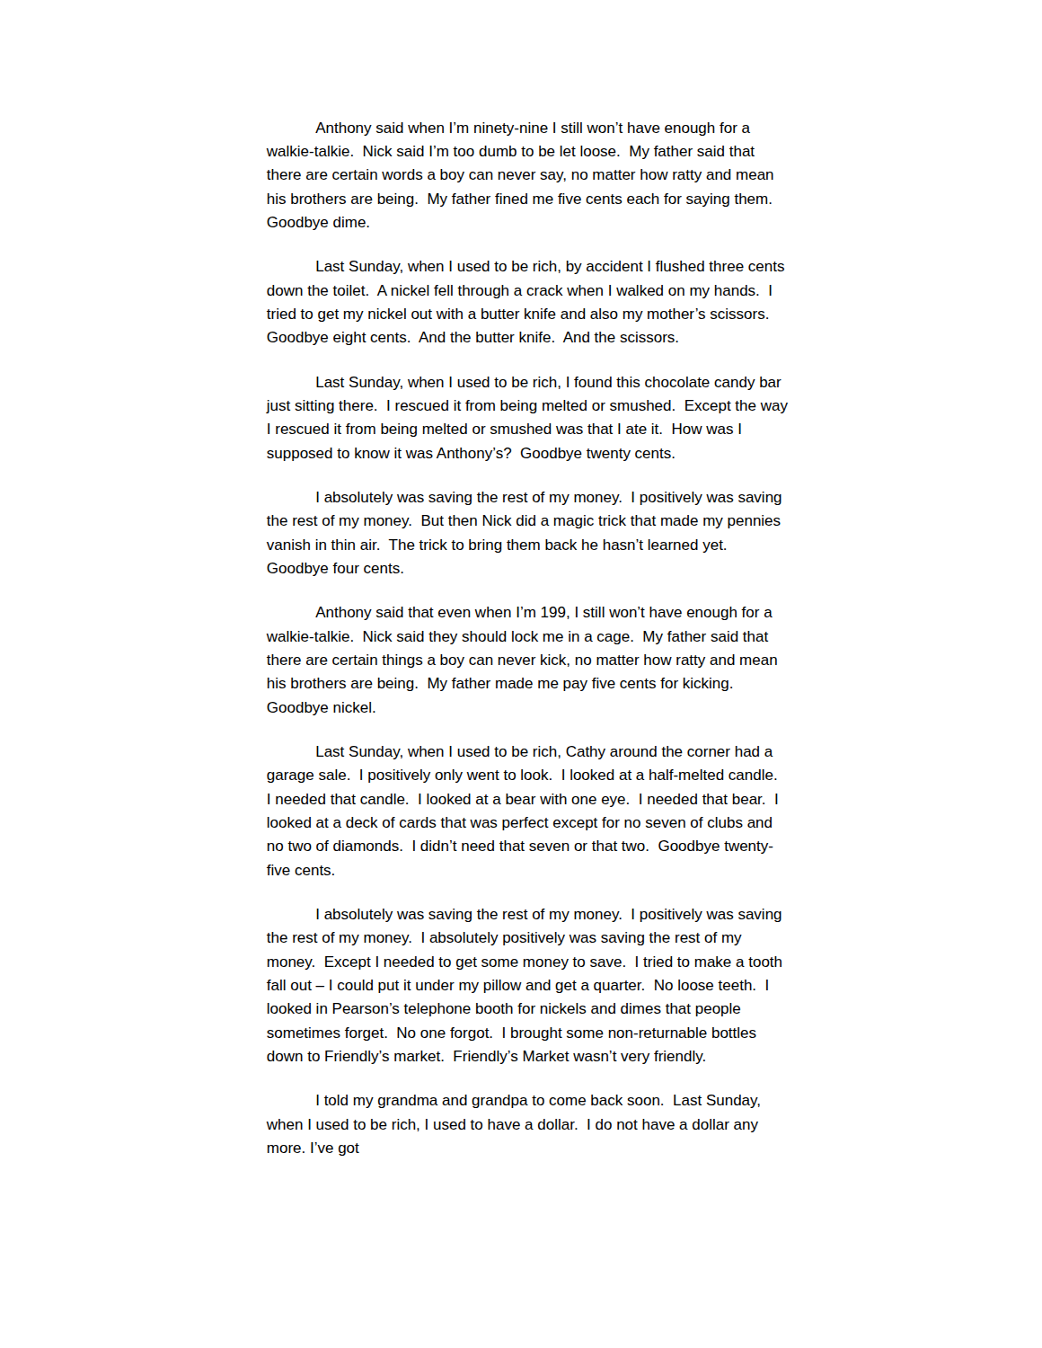Anthony said when I’m ninety-nine I still won’t have enough for a walkie-talkie. Nick said I’m too dumb to be let loose. My father said that there are certain words a boy can never say, no matter how ratty and mean his brothers are being. My father fined me five cents each for saying them. Goodbye dime.
Last Sunday, when I used to be rich, by accident I flushed three cents down the toilet. A nickel fell through a crack when I walked on my hands. I tried to get my nickel out with a butter knife and also my mother’s scissors. Goodbye eight cents. And the butter knife. And the scissors.
Last Sunday, when I used to be rich, I found this chocolate candy bar just sitting there. I rescued it from being melted or smushed. Except the way I rescued it from being melted or smushed was that I ate it. How was I supposed to know it was Anthony’s? Goodbye twenty cents.
I absolutely was saving the rest of my money. I positively was saving the rest of my money. But then Nick did a magic trick that made my pennies vanish in thin air. The trick to bring them back he hasn’t learned yet. Goodbye four cents.
Anthony said that even when I’m 199, I still won’t have enough for a walkie-talkie. Nick said they should lock me in a cage. My father said that there are certain things a boy can never kick, no matter how ratty and mean his brothers are being. My father made me pay five cents for kicking. Goodbye nickel.
Last Sunday, when I used to be rich, Cathy around the corner had a garage sale. I positively only went to look. I looked at a half-melted candle. I needed that candle. I looked at a bear with one eye. I needed that bear. I looked at a deck of cards that was perfect except for no seven of clubs and no two of diamonds. I didn’t need that seven or that two. Goodbye twenty-five cents.
I absolutely was saving the rest of my money. I positively was saving the rest of my money. I absolutely positively was saving the rest of my money. Except I needed to get some money to save. I tried to make a tooth fall out – I could put it under my pillow and get a quarter. No loose teeth. I looked in Pearson’s telephone booth for nickels and dimes that people sometimes forget. No one forgot. I brought some non-returnable bottles down to Friendly’s market. Friendly’s Market wasn’t very friendly.
I told my grandma and grandpa to come back soon. Last Sunday, when I used to be rich, I used to have a dollar. I do not have a dollar any more. I’ve got